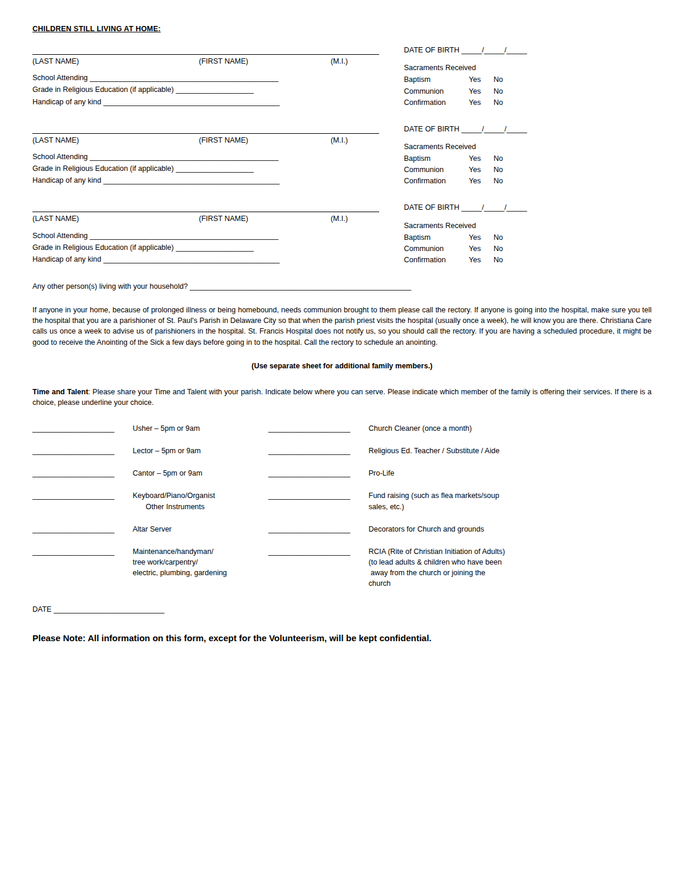CHILDREN STILL LIVING AT HOME:
(LAST NAME) (FIRST NAME) (M.I.)
School Attending ______________________________________________
Grade in Religious Education (if applicable) ___________________
Handicap of any kind ___________________________________________
DATE OF BIRTH _____/_____/_____
Sacraments Received
Baptism Yes No
Communion Yes No
Confirmation Yes No
(LAST NAME) (FIRST NAME) (M.I.)
School Attending ______________________________________________
Grade in Religious Education (if applicable) ___________________
Handicap of any kind ___________________________________________
DATE OF BIRTH _____/_____/_____
Sacraments Received
Baptism Yes No
Communion Yes No
Confirmation Yes No
(LAST NAME) (FIRST NAME) (M.I.)
School Attending ______________________________________________
Grade in Religious Education (if applicable) ___________________
Handicap of any kind ___________________________________________
DATE OF BIRTH _____/_____/_____
Sacraments Received
Baptism Yes No
Communion Yes No
Confirmation Yes No
Any other person(s) living with your household? ______________________________________________________
If anyone in your home, because of prolonged illness or being homebound, needs communion brought to them please call the rectory. If anyone is going into the hospital, make sure you tell the hospital that you are a parishioner of St. Paul's Parish in Delaware City so that when the parish priest visits the hospital (usually once a week), he will know you are there. Christiana Care calls us once a week to advise us of parishioners in the hospital. St. Francis Hospital does not notify us, so you should call the rectory. If you are having a scheduled procedure, it might be good to receive the Anointing of the Sick a few days before going in to the hospital. Call the rectory to schedule an anointing.
(Use separate sheet for additional family members.)
Time and Talent: Please share your Time and Talent with your parish. Indicate below where you can serve. Please indicate which member of the family is offering their services. If there is a choice, please underline your choice.
| ____________________ | Usher – 5pm or 9am | ____________________ | Church Cleaner (once a month) |
| ____________________ | Lector – 5pm or 9am | ____________________ | Religious Ed. Teacher / Substitute / Aide |
| ____________________ | Cantor – 5pm or 9am | ____________________ | Pro-Life |
| ____________________ | Keyboard/Piano/Organist Other Instruments | ____________________ | Fund raising (such as flea markets/soup sales, etc.) |
| ____________________ | Altar Server | ____________________ | Decorators for Church and grounds |
| ____________________ | Maintenance/handyman/ tree work/carpentry/ electric, plumbing, gardening | ____________________ | RCIA (Rite of Christian Initiation of Adults) (to lead adults & children who have been away from the church or joining the church |
DATE ___________________________
Please Note: All information on this form, except for the Volunteerism, will be kept confidential.